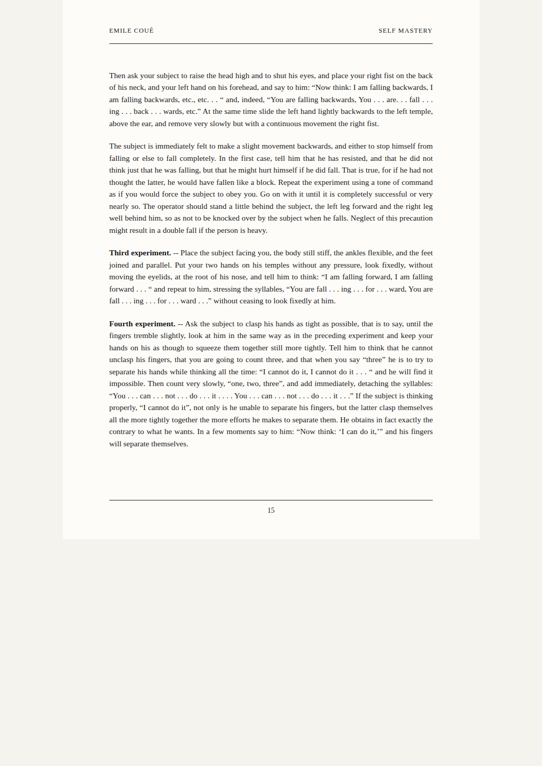Emile Coué Self Mastery
Then ask your subject to raise the head high and to shut his eyes, and place your right fist on the back of his neck, and your left hand on his forehead, and say to him: “Now think: I am falling backwards, I am falling backwards, etc., etc. . . “ and, indeed, “You are falling backwards, You . . . are. . . fall . . . ing . . . back . . . wards, etc.” At the same time slide the left hand lightly backwards to the left temple, above the ear, and remove very slowly but with a continuous movement the right fist.
The subject is immediately felt to make a slight movement backwards, and either to stop himself from falling or else to fall completely. In the first case, tell him that he has resisted, and that he did not think just that he was falling, but that he might hurt himself if he did fall. That is true, for if he had not thought the latter, he would have fallen like a block. Repeat the experiment using a tone of command as if you would force the subject to obey you. Go on with it until it is completely successful or very nearly so. The operator should stand a little behind the subject, the left leg forward and the right leg well behind him, so as not to be knocked over by the subject when he falls. Neglect of this precaution might result in a double fall if the person is heavy.
Third experiment. -- Place the subject facing you, the body still stiff, the ankles flexible, and the feet joined and parallel. Put your two hands on his temples without any pressure, look fixedly, without moving the eyelids, at the root of his nose, and tell him to think: “I am falling forward, I am falling forward . . . “ and repeat to him, stressing the syllables, “You are fall . . . ing . . . for . . . ward, You are fall . . . ing . . . for . . . ward . . .” without ceasing to look fixedly at him.
Fourth experiment. -- Ask the subject to clasp his hands as tight as possible, that is to say, until the fingers tremble slightly, look at him in the same way as in the preceding experiment and keep your hands on his as though to squeeze them together still more tightly. Tell him to think that he cannot unclasp his fingers, that you are going to count three, and that when you say “three” he is to try to separate his hands while thinking all the time: “I cannot do it, I cannot do it . . . “ and he will find it impossible. Then count very slowly, “one, two, three”, and add immediately, detaching the syllables: “You . . . can . . . not . . . do . . . it . . . . You . . . can . . . not . . . do . . . it . . .” If the subject is thinking properly, “I cannot do it”, not only is he unable to separate his fingers, but the latter clasp themselves all the more tightly together the more efforts he makes to separate them. He obtains in fact exactly the contrary to what he wants. In a few moments say to him: “Now think: ‘I can do it,’” and his fingers will separate themselves.
15